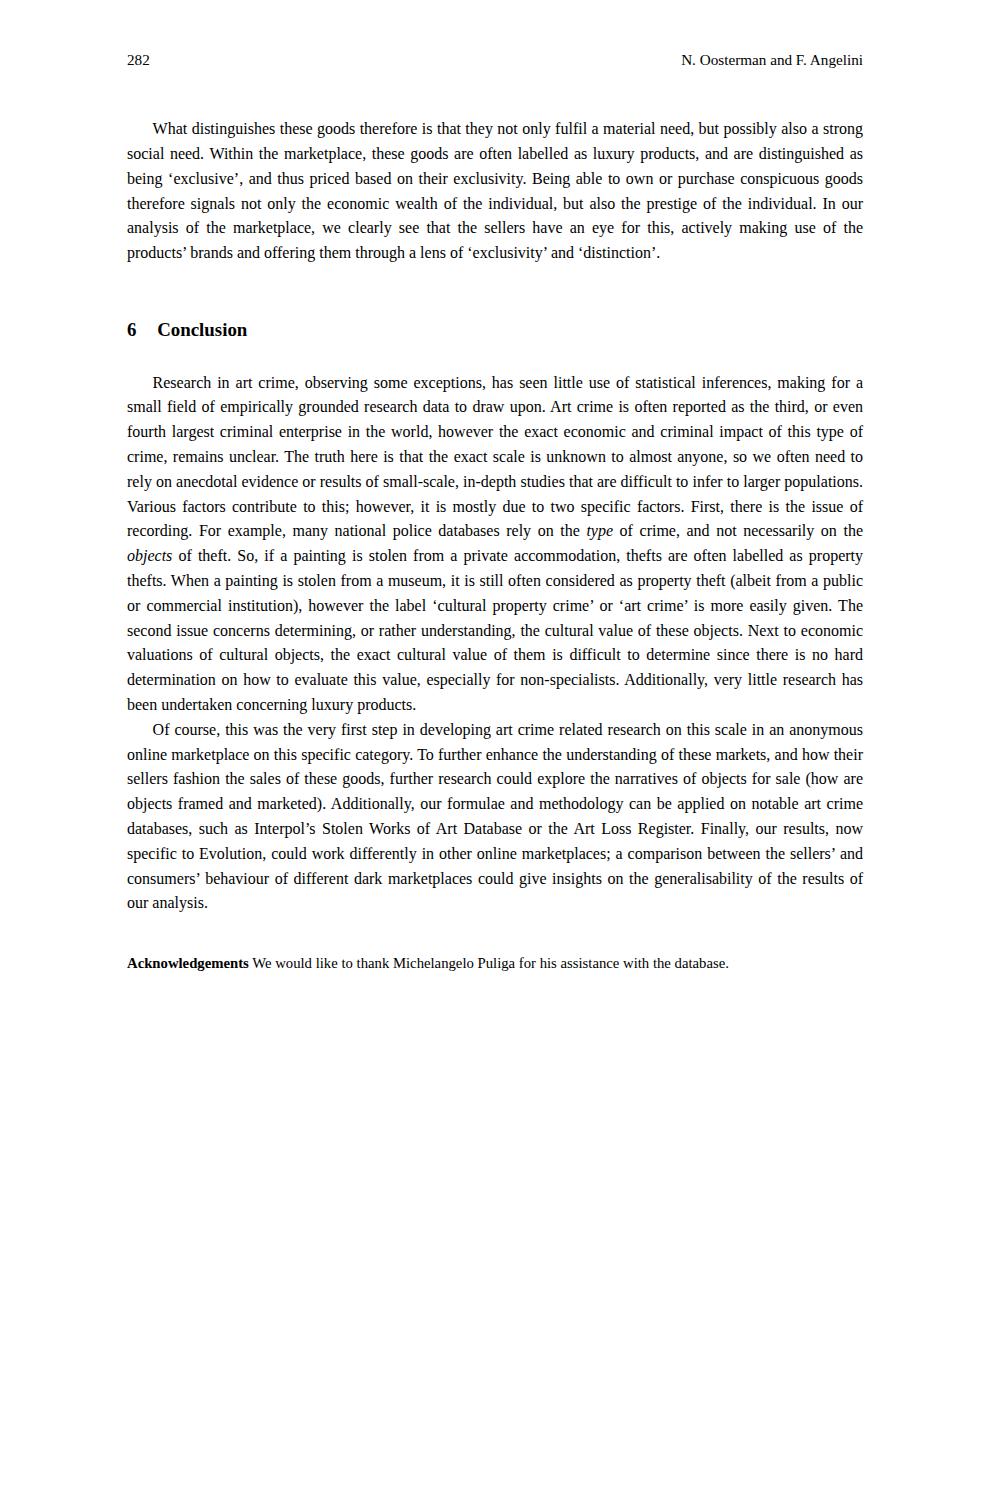282 N. Oosterman and F. Angelini
What distinguishes these goods therefore is that they not only fulfil a material need, but possibly also a strong social need. Within the marketplace, these goods are often labelled as luxury products, and are distinguished as being ‘exclusive’, and thus priced based on their exclusivity. Being able to own or purchase conspicuous goods therefore signals not only the economic wealth of the individual, but also the prestige of the individual. In our analysis of the marketplace, we clearly see that the sellers have an eye for this, actively making use of the products’ brands and offering them through a lens of ‘exclusivity’ and ‘distinction’.
6 Conclusion
Research in art crime, observing some exceptions, has seen little use of statistical inferences, making for a small field of empirically grounded research data to draw upon. Art crime is often reported as the third, or even fourth largest criminal enterprise in the world, however the exact economic and criminal impact of this type of crime, remains unclear. The truth here is that the exact scale is unknown to almost anyone, so we often need to rely on anecdotal evidence or results of small-scale, in-depth studies that are difficult to infer to larger populations. Various factors contribute to this; however, it is mostly due to two specific factors. First, there is the issue of recording. For example, many national police databases rely on the type of crime, and not necessarily on the objects of theft. So, if a painting is stolen from a private accommodation, thefts are often labelled as property thefts. When a painting is stolen from a museum, it is still often considered as property theft (albeit from a public or commercial institution), however the label ‘cultural property crime’ or ‘art crime’ is more easily given. The second issue concerns determining, or rather understanding, the cultural value of these objects. Next to economic valuations of cultural objects, the exact cultural value of them is difficult to determine since there is no hard determination on how to evaluate this value, especially for non-specialists. Additionally, very little research has been undertaken concerning luxury products.
Of course, this was the very first step in developing art crime related research on this scale in an anonymous online marketplace on this specific category. To further enhance the understanding of these markets, and how their sellers fashion the sales of these goods, further research could explore the narratives of objects for sale (how are objects framed and marketed). Additionally, our formulae and methodology can be applied on notable art crime databases, such as Interpol’s Stolen Works of Art Database or the Art Loss Register. Finally, our results, now specific to Evolution, could work differently in other online marketplaces; a comparison between the sellers’ and consumers’ behaviour of different dark marketplaces could give insights on the generalisability of the results of our analysis.
Acknowledgements We would like to thank Michelangelo Puliga for his assistance with the database.